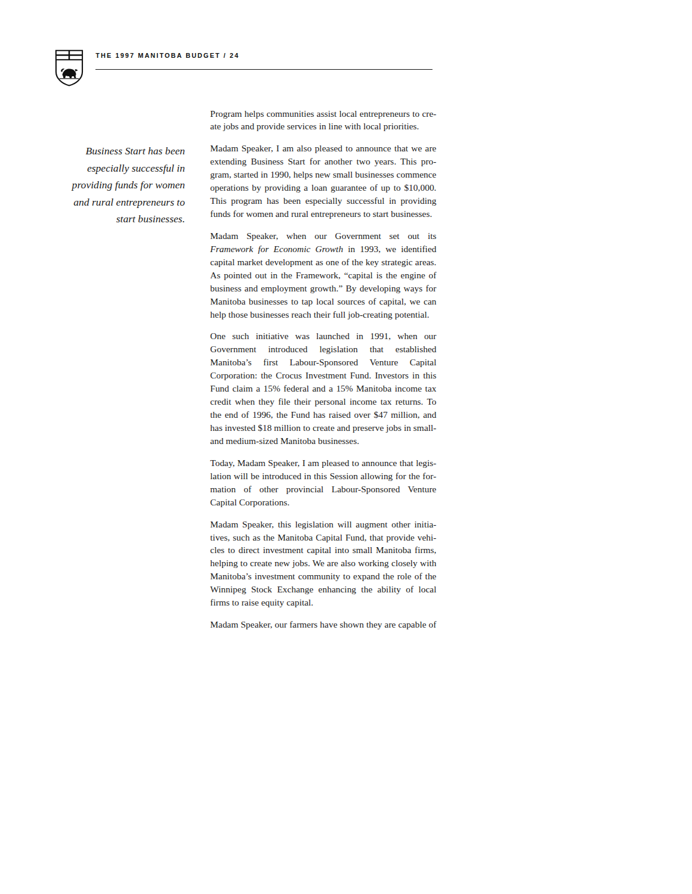THE 1997 MANITOBA BUDGET / 24
Business Start has been especially successful in providing funds for women and rural entrepreneurs to start businesses.
Program helps communities assist local entrepreneurs to create jobs and provide services in line with local priorities.
Madam Speaker, I am also pleased to announce that we are extending Business Start for another two years. This program, started in 1990, helps new small businesses commence operations by providing a loan guarantee of up to $10,000. This program has been especially successful in providing funds for women and rural entrepreneurs to start businesses.
Madam Speaker, when our Government set out its Framework for Economic Growth in 1993, we identified capital market development as one of the key strategic areas. As pointed out in the Framework, “capital is the engine of business and employment growth.” By developing ways for Manitoba businesses to tap local sources of capital, we can help those businesses reach their full job-creating potential.
One such initiative was launched in 1991, when our Government introduced legislation that established Manitoba’s first Labour-Sponsored Venture Capital Corporation: the Crocus Investment Fund. Investors in this Fund claim a 15% federal and a 15% Manitoba income tax credit when they file their personal income tax returns. To the end of 1996, the Fund has raised over $47 million, and has invested $18 million to create and preserve jobs in small- and medium-sized Manitoba businesses.
Today, Madam Speaker, I am pleased to announce that legislation will be introduced in this Session allowing for the formation of other provincial Labour-Sponsored Venture Capital Corporations.
Madam Speaker, this legislation will augment other initiatives, such as the Manitoba Capital Fund, that provide vehicles to direct investment capital into small Manitoba firms, helping to create new jobs. We are also working closely with Manitoba’s investment community to expand the role of the Winnipeg Stock Exchange enhancing the ability of local firms to raise equity capital.
Madam Speaker, our farmers have shown they are capable of meeting the challenges of global competition. However, like farmers everywhere, their success depends on the co-operation of nature. Assisting farmers to obtain adequate crop insurance